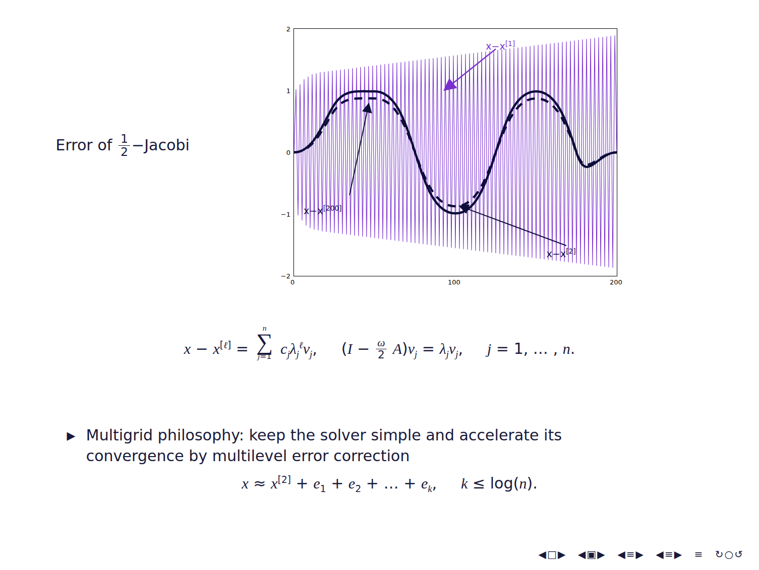Error of 12−Jacobi
2
1
0
−1
−2
0
100
200
x−x[1]
x−x[200]
x−x[2]
x − x[ℓ] = n ∑ j=1 cj λjℓvj, (I − ω 2 A)vj = λj vj, j = 1, … , n.
▶ Multigrid philosophy: keep the solver simple and accelerate its convergence by multilevel error correction x ≈ x[2] + e1 + e2 + … + ek, k ≤ log(n).
◀□▶ ◀▣▶ ◀≡▶ ◀≡▶ ≡ ↻○↺